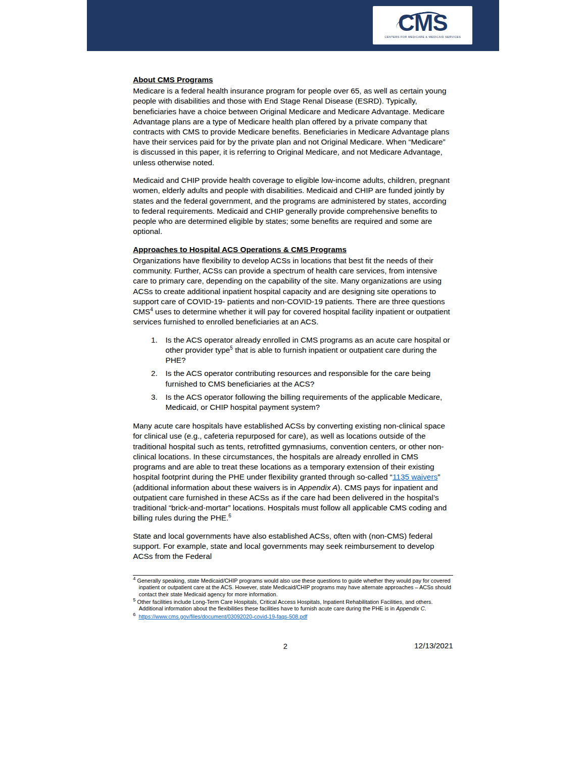CMS
Centers for Medicare & Medicaid Services
About CMS Programs
Medicare is a federal health insurance program for people over 65, as well as certain young people with disabilities and those with End Stage Renal Disease (ESRD). Typically, beneficiaries have a choice between Original Medicare and Medicare Advantage. Medicare Advantage plans are a type of Medicare health plan offered by a private company that contracts with CMS to provide Medicare benefits. Beneficiaries in Medicare Advantage plans have their services paid for by the private plan and not Original Medicare. When “Medicare” is discussed in this paper, it is referring to Original Medicare, and not Medicare Advantage, unless otherwise noted.
Medicaid and CHIP provide health coverage to eligible low-income adults, children, pregnant women, elderly adults and people with disabilities. Medicaid and CHIP are funded jointly by states and the federal government, and the programs are administered by states, according to federal requirements. Medicaid and CHIP generally provide comprehensive benefits to people who are determined eligible by states; some benefits are required and some are optional.
Approaches to Hospital ACS Operations & CMS Programs
Organizations have flexibility to develop ACSs in locations that best fit the needs of their community. Further, ACSs can provide a spectrum of health care services, from intensive care to primary care, depending on the capability of the site. Many organizations are using ACSs to create additional inpatient hospital capacity and are designing site operations to support care of COVID-19- patients and non-COVID-19 patients. There are three questions CMS4 uses to determine whether it will pay for covered hospital facility inpatient or outpatient services furnished to enrolled beneficiaries at an ACS.
Is the ACS operator already enrolled in CMS programs as an acute care hospital or other provider type5 that is able to furnish inpatient or outpatient care during the PHE?
Is the ACS operator contributing resources and responsible for the care being furnished to CMS beneficiaries at the ACS?
Is the ACS operator following the billing requirements of the applicable Medicare, Medicaid, or CHIP hospital payment system?
Many acute care hospitals have established ACSs by converting existing non-clinical space for clinical use (e.g., cafeteria repurposed for care), as well as locations outside of the traditional hospital such as tents, retrofitted gymnasiums, convention centers, or other non-clinical locations. In these circumstances, the hospitals are already enrolled in CMS programs and are able to treat these locations as a temporary extension of their existing hospital footprint during the PHE under flexibility granted through so-called “1135 waivers” (additional information about these waivers is in Appendix A). CMS pays for inpatient and outpatient care furnished in these ACSs as if the care had been delivered in the hospital’s traditional “brick-and-mortar” locations. Hospitals must follow all applicable CMS coding and billing rules during the PHE.6
State and local governments have also established ACSs, often with (non-CMS) federal support. For example, state and local governments may seek reimbursement to develop ACSs from the Federal
4 Generally speaking, state Medicaid/CHIP programs would also use these questions to guide whether they would pay for covered inpatient or outpatient care at the ACS. However, state Medicaid/CHIP programs may have alternate approaches – ACSs should contact their state Medicaid agency for more information.
5 Other facilities include Long-Term Care Hospitals, Critical Access Hospitals, Inpatient Rehabilitation Facilities, and others. Additional information about the flexibilities these facilities have to furnish acute care during the PHE is in Appendix C.
6 https://www.cms.gov/files/document/03092020-covid-19-faqs-508.pdf
2
12/13/2021